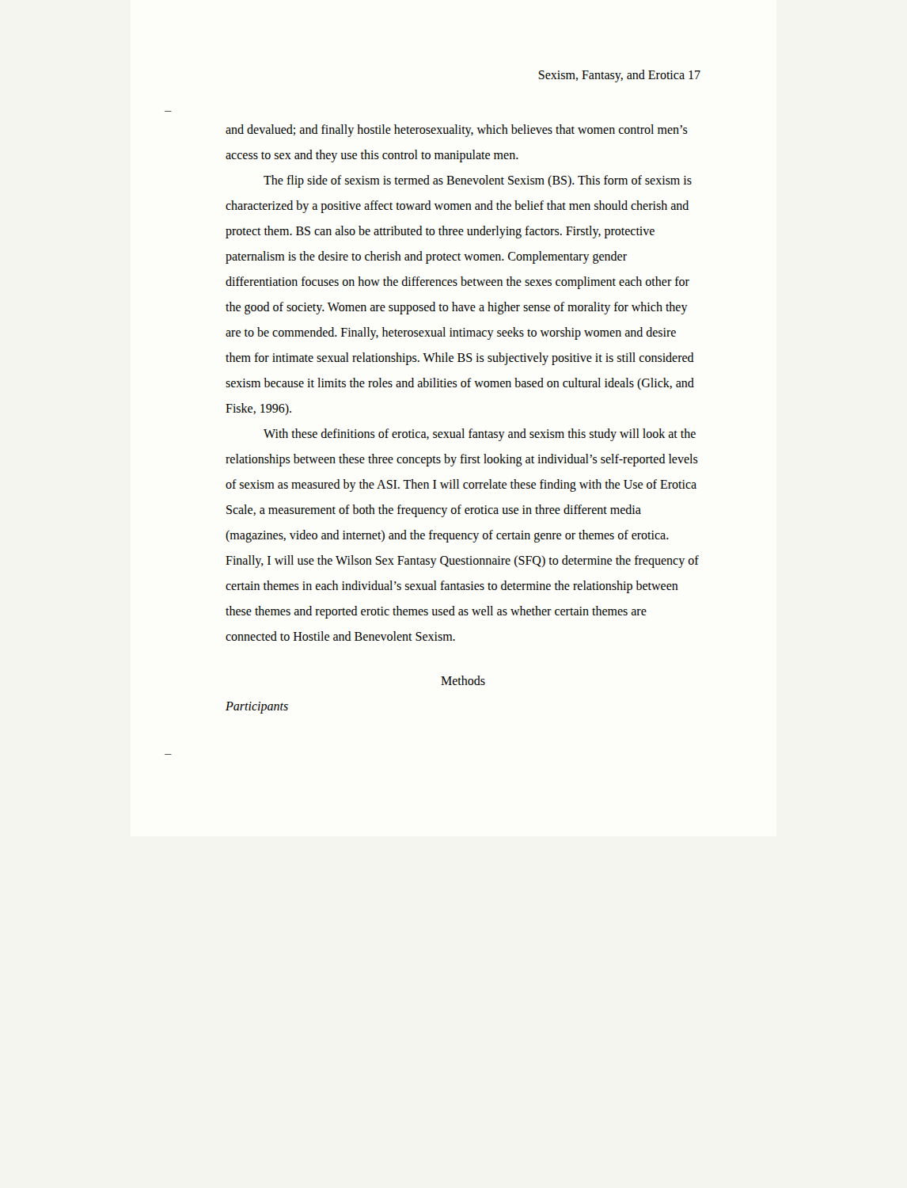Sexism, Fantasy, and Erotica 17
–
and devalued; and finally hostile heterosexuality, which believes that women control men’s access to sex and they use this control to manipulate men.
The flip side of sexism is termed as Benevolent Sexism (BS). This form of sexism is characterized by a positive affect toward women and the belief that men should cherish and protect them. BS can also be attributed to three underlying factors. Firstly, protective paternalism is the desire to cherish and protect women. Complementary gender differentiation focuses on how the differences between the sexes compliment each other for the good of society. Women are supposed to have a higher sense of morality for which they are to be commended. Finally, heterosexual intimacy seeks to worship women and desire them for intimate sexual relationships. While BS is subjectively positive it is still considered sexism because it limits the roles and abilities of women based on cultural ideals (Glick, and Fiske, 1996).
With these definitions of erotica, sexual fantasy and sexism this study will look at the relationships between these three concepts by first looking at individual’s self-reported levels of sexism as measured by the ASI. Then I will correlate these finding with the Use of Erotica Scale, a measurement of both the frequency of erotica use in three different media (magazines, video and internet) and the frequency of certain genre or themes of erotica. Finally, I will use the Wilson Sex Fantasy Questionnaire (SFQ) to determine the frequency of certain themes in each individual’s sexual fantasies to determine the relationship between these themes and reported erotic themes used as well as whether certain themes are connected to Hostile and Benevolent Sexism.
Methods
Participants
–